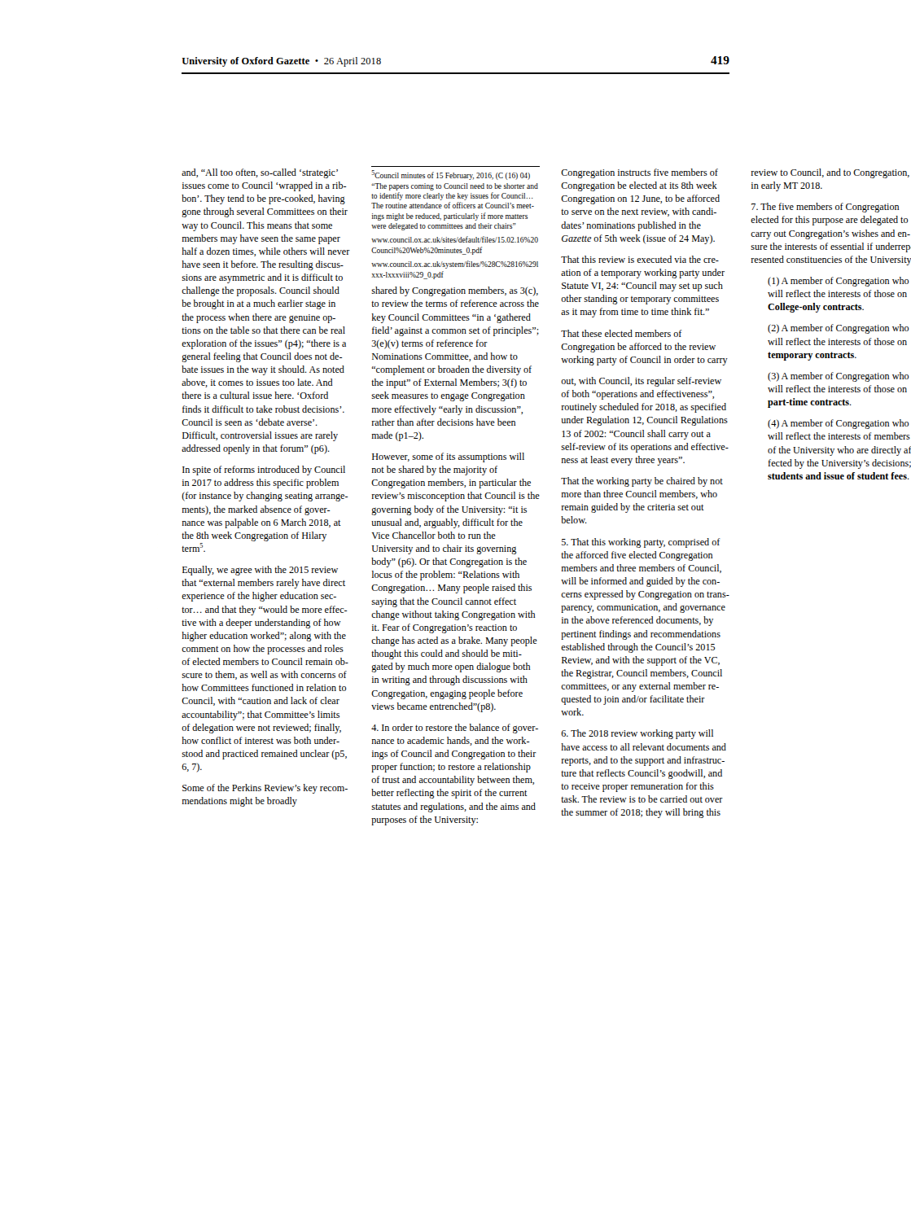University of Oxford Gazette • 26 April 2018
419
and, “All too often, so-called ‘strategic’ issues come to Council ‘wrapped in a ribbon’. They tend to be pre-cooked, having gone through several Committees on their way to Council. This means that some members may have seen the same paper half a dozen times, while others will never have seen it before. The resulting discussions are asymmetric and it is difficult to challenge the proposals. Council should be brought in at a much earlier stage in the process when there are genuine options on the table so that there can be real exploration of the issues” (p4); “there is a general feeling that Council does not debate issues in the way it should. As noted above, it comes to issues too late. And there is a cultural issue here. ‘Oxford finds it difficult to take robust decisions’. Council is seen as ‘debate averse’. Difficult, controversial issues are rarely addressed openly in that forum” (p6).
In spite of reforms introduced by Council in 2017 to address this specific problem (for instance by changing seating arrangements), the marked absence of governance was palpable on 6 March 2018, at the 8th week Congregation of Hilary term5.
Equally, we agree with the 2015 review that “external members rarely have direct experience of the higher education sector… and that they “would be more effective with a deeper understanding of how higher education worked”; along with the comment on how the processes and roles of elected members to Council remain obscure to them, as well as with concerns of how Committees functioned in relation to Council, with “caution and lack of clear accountability”; that Committee’s limits of delegation were not reviewed; finally, how conflict of interest was both understood and practiced remained unclear (p5, 6, 7).
Some of the Perkins Review’s key recommendations might be broadly
5Council minutes of 15 February, 2016, (C (16) 04) “The papers coming to Council need to be shorter and to identify more clearly the key issues for Council… The routine attendance of officers at Council’s meetings might be reduced, particularly if more matters were delegated to committees and their chairs”
www.council.ox.ac.uk/sites/default/files/15.02.16%20Council%20Web%20minutes_0.pdf
www.council.ox.ac.uk/system/files/%28C%2816%29lxxx-lxxxviii%29_0.pdf
shared by Congregation members, as 3(c), to review the terms of reference across the key Council Committees “in a ‘gathered field’ against a common set of principles”; 3(e)(v) terms of reference for Nominations Committee, and how to “complement or broaden the diversity of the input” of External Members; 3(f) to seek measures to engage Congregation more effectively “early in discussion”, rather than after decisions have been made (p1–2).
However, some of its assumptions will not be shared by the majority of Congregation members, in particular the review’s misconception that Council is the governing body of the University: “it is unusual and, arguably, difficult for the Vice Chancellor both to run the University and to chair its governing body” (p6). Or that Congregation is the locus of the problem: “Relations with Congregation… Many people raised this saying that the Council cannot effect change without taking Congregation with it. Fear of Congregation’s reaction to change has acted as a brake. Many people thought this could and should be mitigated by much more open dialogue both in writing and through discussions with Congregation, engaging people before views became entrenched”(p8).
4. In order to restore the balance of governance to academic hands, and the workings of Council and Congregation to their proper function; to restore a relationship of trust and accountability between them, better reflecting the spirit of the current statutes and regulations, and the aims and purposes of the University:
Congregation instructs five members of Congregation be elected at its 8th week Congregation on 12 June, to be afforced to serve on the next review, with candidates’ nominations published in the Gazette of 5th week (issue of 24 May).
That this review is executed via the creation of a temporary working party under Statute VI, 24: “Council may set up such other standing or temporary committees as it may from time to time think fit.”
That these elected members of Congregation be afforced to the review working party of Council in order to carry
out, with Council, its regular self-review of both “operations and effectiveness”, routinely scheduled for 2018, as specified under Regulation 12, Council Regulations 13 of 2002: “Council shall carry out a self-review of its operations and effectiveness at least every three years”.
That the working party be chaired by not more than three Council members, who remain guided by the criteria set out below.
5. That this working party, comprised of the afforced five elected Congregation members and three members of Council, will be informed and guided by the concerns expressed by Congregation on transparency, communication, and governance in the above referenced documents, by pertinent findings and recommendations established through the Council’s 2015 Review, and with the support of the VC, the Registrar, Council members, Council committees, or any external member requested to join and/or facilitate their work.
6. The 2018 review working party will have access to all relevant documents and reports, and to the support and infrastructure that reflects Council’s goodwill, and to receive proper remuneration for this task. The review is to be carried out over the summer of 2018; they will bring this review to Council, and to Congregation, in early MT 2018.
7. The five members of Congregation elected for this purpose are delegated to carry out Congregation’s wishes and ensure the interests of essential if underrepresented constituencies of the University:
(1) A member of Congregation who will reflect the interests of those on College-only contracts.
(2) A member of Congregation who will reflect the interests of those on temporary contracts.
(3) A member of Congregation who will reflect the interests of those on part-time contracts.
(4) A member of Congregation who will reflect the interests of members of the University who are directly affected by the University’s decisions; students and issue of student fees.